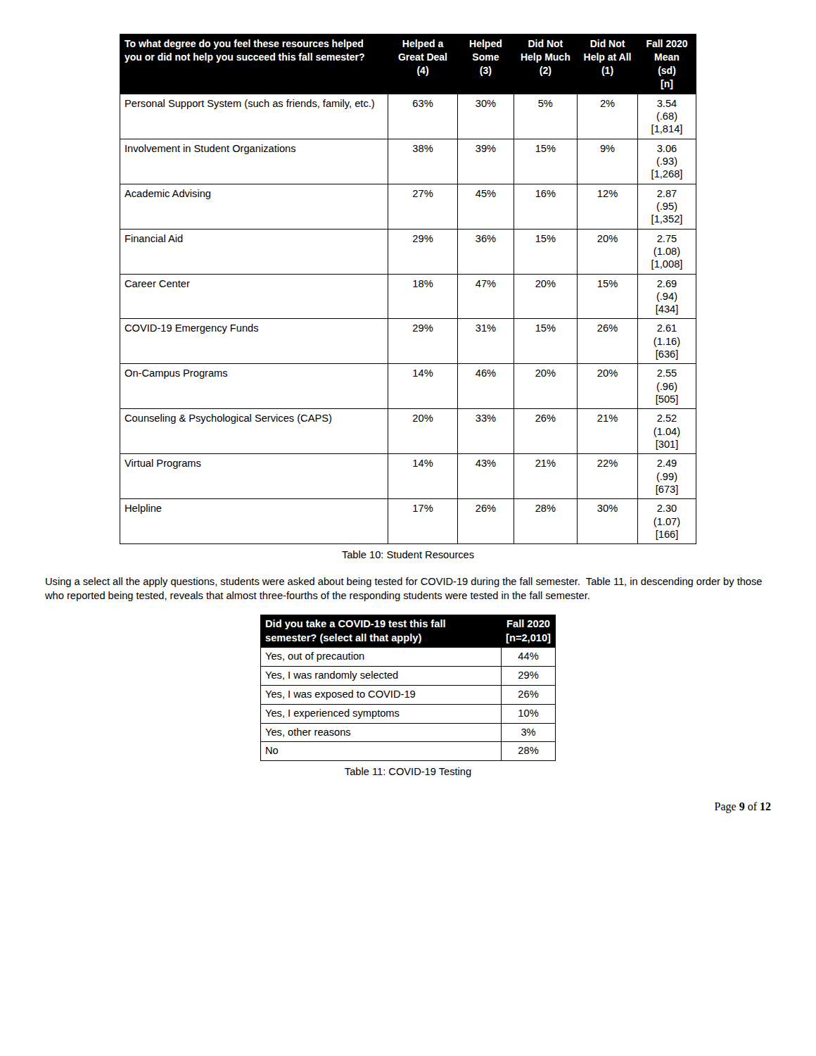| To what degree do you feel these resources helped you or did not help you succeed this fall semester? | Helped a Great Deal (4) | Helped Some (3) | Did Not Help Much (2) | Did Not Help at All (1) | Fall 2020 Mean (sd) [n] |
| --- | --- | --- | --- | --- | --- |
| Personal Support System (such as friends, family, etc.) | 63% | 30% | 5% | 2% | 3.54 (.68) [1,814] |
| Involvement in Student Organizations | 38% | 39% | 15% | 9% | 3.06 (.93) [1,268] |
| Academic Advising | 27% | 45% | 16% | 12% | 2.87 (.95) [1,352] |
| Financial Aid | 29% | 36% | 15% | 20% | 2.75 (1.08) [1,008] |
| Career Center | 18% | 47% | 20% | 15% | 2.69 (.94) [434] |
| COVID-19 Emergency Funds | 29% | 31% | 15% | 26% | 2.61 (1.16) [636] |
| On-Campus Programs | 14% | 46% | 20% | 20% | 2.55 (.96) [505] |
| Counseling & Psychological Services (CAPS) | 20% | 33% | 26% | 21% | 2.52 (1.04) [301] |
| Virtual Programs | 14% | 43% | 21% | 22% | 2.49 (.99) [673] |
| Helpline | 17% | 26% | 28% | 30% | 2.30 (1.07) [166] |
Table 10: Student Resources
Using a select all the apply questions, students were asked about being tested for COVID-19 during the fall semester. Table 11, in descending order by those who reported being tested, reveals that almost three-fourths of the responding students were tested in the fall semester.
| Did you take a COVID-19 test this fall semester? (select all that apply) | Fall 2020 [n=2,010] |
| --- | --- |
| Yes, out of precaution | 44% |
| Yes, I was randomly selected | 29% |
| Yes, I was exposed to COVID-19 | 26% |
| Yes, I experienced symptoms | 10% |
| Yes, other reasons | 3% |
| No | 28% |
Table 11: COVID-19 Testing
Page 9 of 12